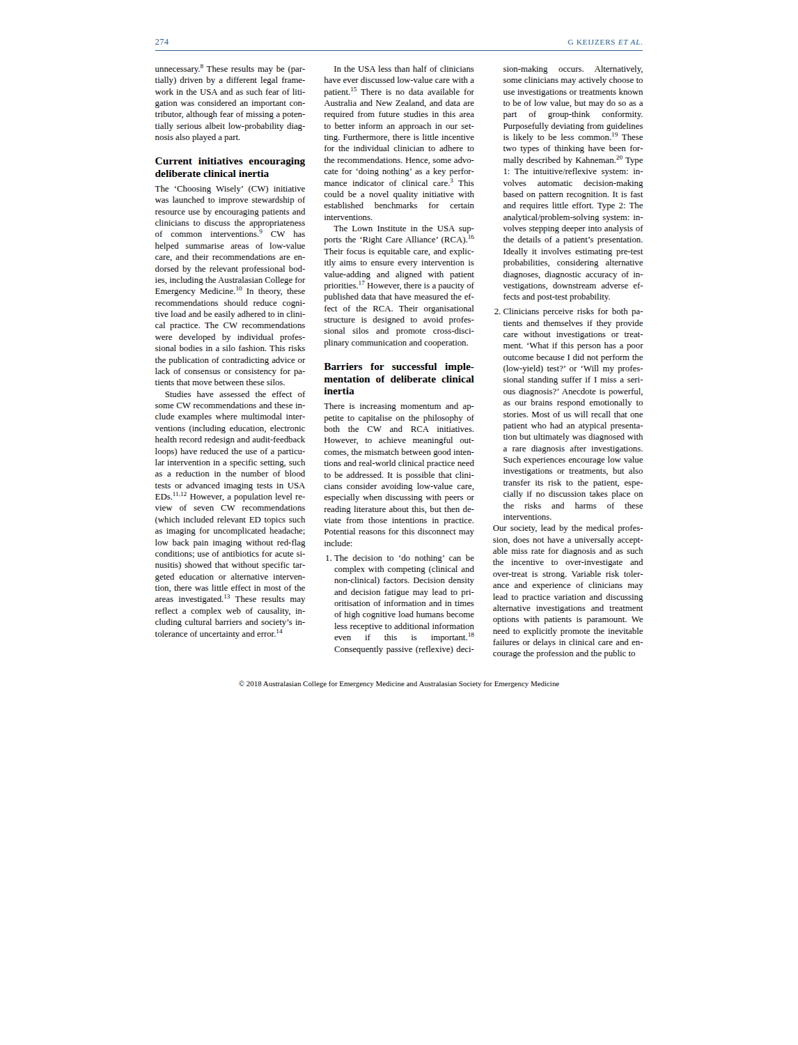274 G KEIJZERS ET AL.
unnecessary.8 These results may be (partially) driven by a different legal framework in the USA and as such fear of litigation was considered an important contributor, although fear of missing a potentially serious albeit low-probability diagnosis also played a part.
Current initiatives encouraging deliberate clinical inertia
The ‘Choosing Wisely’ (CW) initiative was launched to improve stewardship of resource use by encouraging patients and clinicians to discuss the appropriateness of common interventions.9 CW has helped summarise areas of low-value care, and their recommendations are endorsed by the relevant professional bodies, including the Australasian College for Emergency Medicine.10 In theory, these recommendations should reduce cognitive load and be easily adhered to in clinical practice. The CW recommendations were developed by individual professional bodies in a silo fashion. This risks the publication of contradicting advice or lack of consensus or consistency for patients that move between these silos.
Studies have assessed the effect of some CW recommendations and these include examples where multimodal interventions (including education, electronic health record redesign and audit-feedback loops) have reduced the use of a particular intervention in a specific setting, such as a reduction in the number of blood tests or advanced imaging tests in USA EDs.11,12 However, a population level review of seven CW recommendations (which included relevant ED topics such as imaging for uncomplicated headache; low back pain imaging without red-flag conditions; use of antibiotics for acute sinusitis) showed that without specific targeted education or alternative intervention, there was little effect in most of the areas investigated.13 These results may reflect a complex web of causality, including cultural barriers and society’s intolerance of uncertainty and error.14
In the USA less than half of clinicians have ever discussed low-value care with a patient.15 There is no data available for Australia and New Zealand, and data are required from future studies in this area to better inform an approach in our setting. Furthermore, there is little incentive for the individual clinician to adhere to the recommendations. Hence, some advocate for ‘doing nothing’ as a key performance indicator of clinical care.3 This could be a novel quality initiative with established benchmarks for certain interventions.
The Lown Institute in the USA supports the ‘Right Care Alliance’ (RCA).16 Their focus is equitable care, and explicitly aims to ensure every intervention is value-adding and aligned with patient priorities.17 However, there is a paucity of published data that have measured the effect of the RCA. Their organisational structure is designed to avoid professional silos and promote cross-disciplinary communication and cooperation.
Barriers for successful implementation of deliberate clinical inertia
There is increasing momentum and appetite to capitalise on the philosophy of both the CW and RCA initiatives. However, to achieve meaningful outcomes, the mismatch between good intentions and real-world clinical practice need to be addressed. It is possible that clinicians consider avoiding low-value care, especially when discussing with peers or reading literature about this, but then deviate from those intentions in practice. Potential reasons for this disconnect may include:
The decision to ‘do nothing’ can be complex with competing (clinical and non-clinical) factors. Decision density and decision fatigue may lead to prioritisation of information and in times of high cognitive load humans become less receptive to additional information even if this is important.18 Consequently passive (reflexive) decision-making occurs. Alternatively, some clinicians may actively choose to use investigations or treatments known to be of low value, but may do so as a part of group-think conformity. Purposefully deviating from guidelines is likely to be less common.19 These two types of thinking have been formally described by Kahneman.20 Type 1: The intuitive/reflexive system: involves automatic decision-making based on pattern recognition. It is fast and requires little effort. Type 2: The analytical/problem-solving system: involves stepping deeper into analysis of the details of a patient’s presentation. Ideally it involves estimating pre-test probabilities, considering alternative diagnoses, diagnostic accuracy of investigations, downstream adverse effects and post-test probability.
Clinicians perceive risks for both patients and themselves if they provide care without investigations or treatment. ‘What if this person has a poor outcome because I did not perform the (low-yield) test?’ or ‘Will my professional standing suffer if I miss a serious diagnosis?’ Anecdote is powerful, as our brains respond emotionally to stories. Most of us will recall that one patient who had an atypical presentation but ultimately was diagnosed with a rare diagnosis after investigations. Such experiences encourage low value investigations or treatments, but also transfer its risk to the patient, especially if no discussion takes place on the risks and harms of these interventions.
Our society, lead by the medical profession, does not have a universally acceptable miss rate for diagnosis and as such the incentive to over-investigate and over-treat is strong. Variable risk tolerance and experience of clinicians may lead to practice variation and discussing alternative investigations and treatment options with patients is paramount. We need to explicitly promote the inevitable failures or delays in clinical care and encourage the profession and the public to
© 2018 Australasian College for Emergency Medicine and Australasian Society for Emergency Medicine